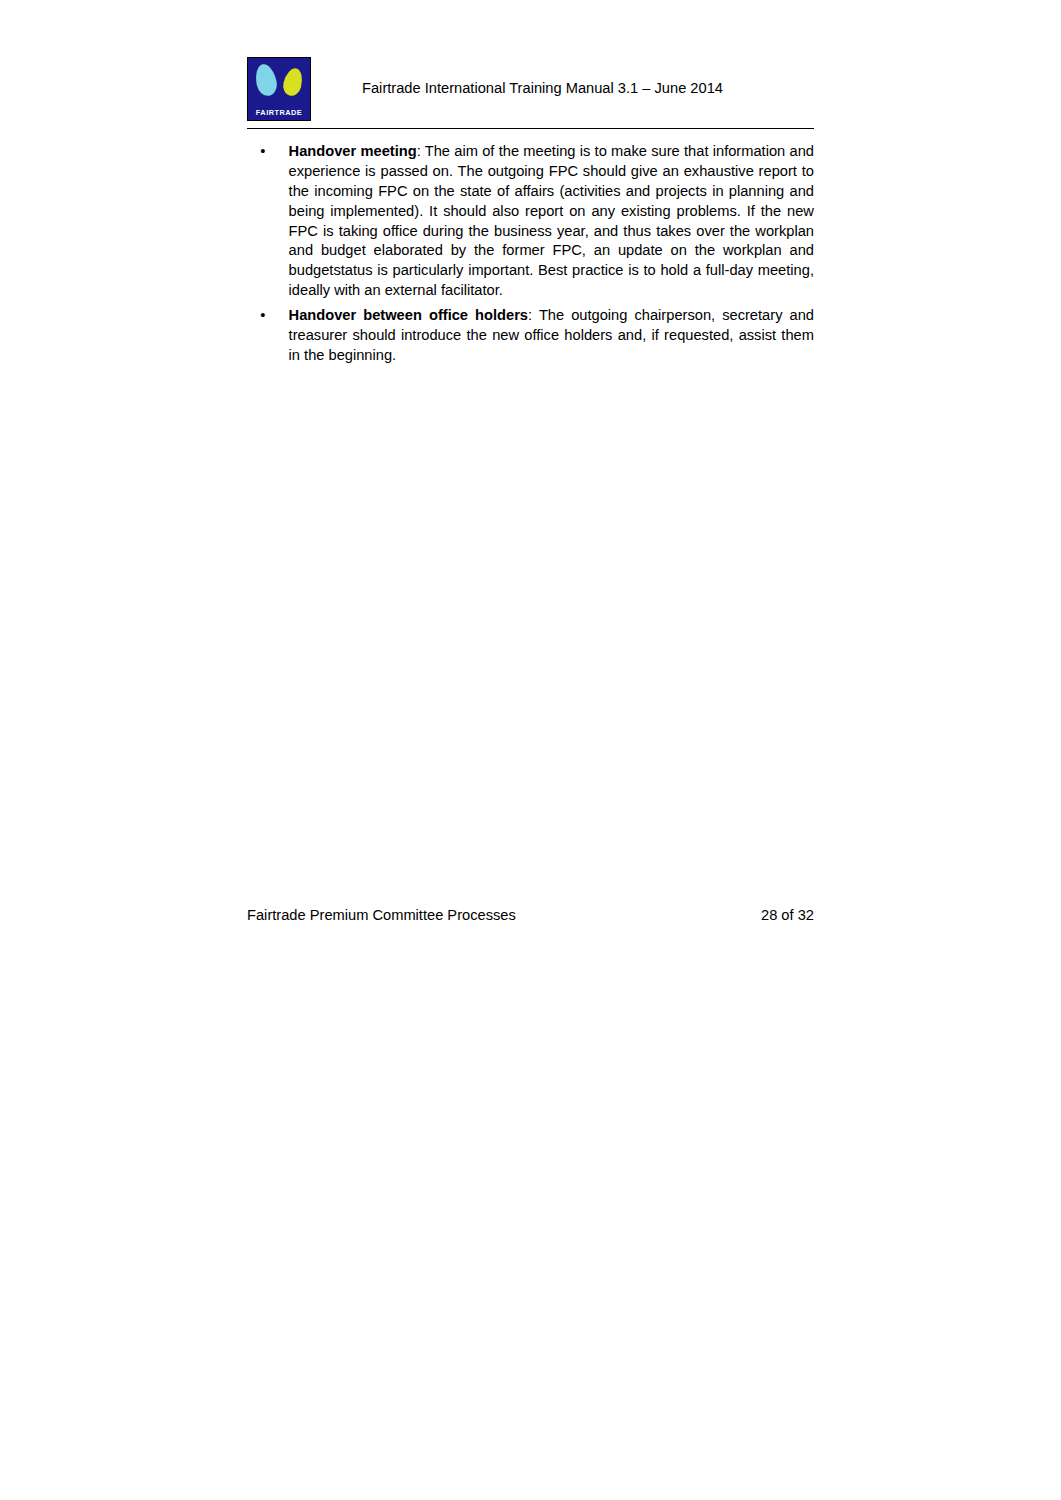FAIRTRADE
Fairtrade International Training Manual 3.1 – June 2014
Handover meeting: The aim of the meeting is to make sure that information and experience is passed on. The outgoing FPC should give an exhaustive report to the incoming FPC on the state of affairs (activities and projects in planning and being implemented). It should also report on any existing problems. If the new FPC is taking office during the business year, and thus takes over the workplan and budget elaborated by the former FPC, an update on the workplan and budgetstatus is particularly important. Best practice is to hold a full-day meeting, ideally with an external facilitator.
Handover between office holders: The outgoing chairperson, secretary and treasurer should introduce the new office holders and, if requested, assist them in the beginning.
Fairtrade Premium Committee Processes 28 of 32